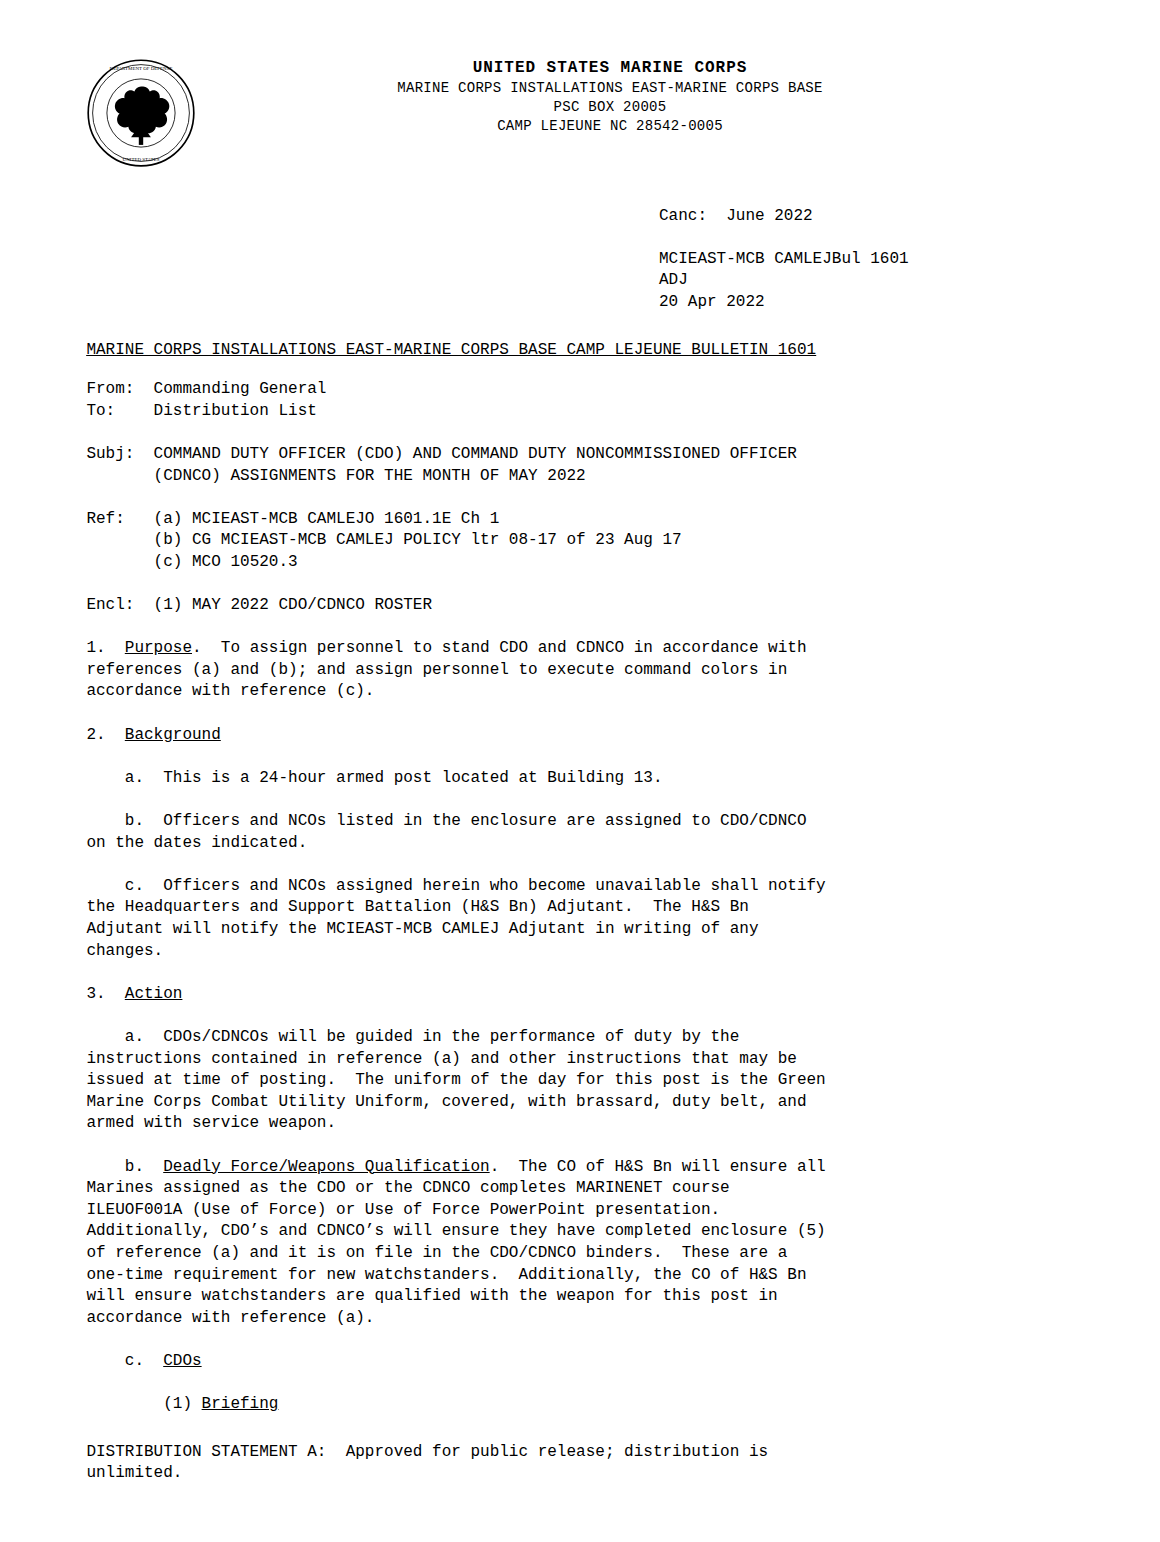DEPARTMENT OF DEFENSE UNITED STATES
UNITED STATES MARINE CORPS
MARINE CORPS INSTALLATIONS EAST-MARINE CORPS BASE
PSC BOX 20005
CAMP LEJEUNE NC 28542-0005
Canc: June 2022 MCIEAST-MCB CAMLEJBul 1601 ADJ 20 Apr 2022
MARINE CORPS INSTALLATIONS EAST-MARINE CORPS BASE CAMP LEJEUNE BULLETIN 1601
From:  Commanding General
To:    Distribution List

Subj:  COMMAND DUTY OFFICER (CDO) AND COMMAND DUTY NONCOMMISSIONED OFFICER
       (CDNCO) ASSIGNMENTS FOR THE MONTH OF MAY 2022

Ref:   (a) MCIEAST-MCB CAMLEJO 1601.1E Ch 1
       (b) CG MCIEAST-MCB CAMLEJ POLICY ltr 08-17 of 23 Aug 17
       (c) MCO 10520.3

Encl:  (1) MAY 2022 CDO/CDNCO ROSTER

1.  Purpose.  To assign personnel to stand CDO and CDNCO in accordance with
references (a) and (b); and assign personnel to execute command colors in
accordance with reference (c).

2.  Background

    a.  This is a 24-hour armed post located at Building 13.

    b.  Officers and NCOs listed in the enclosure are assigned to CDO/CDNCO
on the dates indicated.

    c.  Officers and NCOs assigned herein who become unavailable shall notify
the Headquarters and Support Battalion (H&S Bn) Adjutant.  The H&S Bn
Adjutant will notify the MCIEAST-MCB CAMLEJ Adjutant in writing of any
changes.

3.  Action

    a.  CDOs/CDNCOs will be guided in the performance of duty by the
instructions contained in reference (a) and other instructions that may be
issued at time of posting.  The uniform of the day for this post is the Green
Marine Corps Combat Utility Uniform, covered, with brassard, duty belt, and
armed with service weapon.

    b.  Deadly Force/Weapons Qualification.  The CO of H&S Bn will ensure all
Marines assigned as the CDO or the CDNCO completes MARINENET course
ILEUOF001A (Use of Force) or Use of Force PowerPoint presentation.
Additionally, CDO’s and CDNCO’s will ensure they have completed enclosure (5)
of reference (a) and it is on file in the CDO/CDNCO binders.  These are a
one-time requirement for new watchstanders.  Additionally, the CO of H&S Bn
will ensure watchstanders are qualified with the weapon for this post in
accordance with reference (a).

    c.  CDOs

        (1) Briefing
DISTRIBUTION STATEMENT A: Approved for public release; distribution is unlimited.